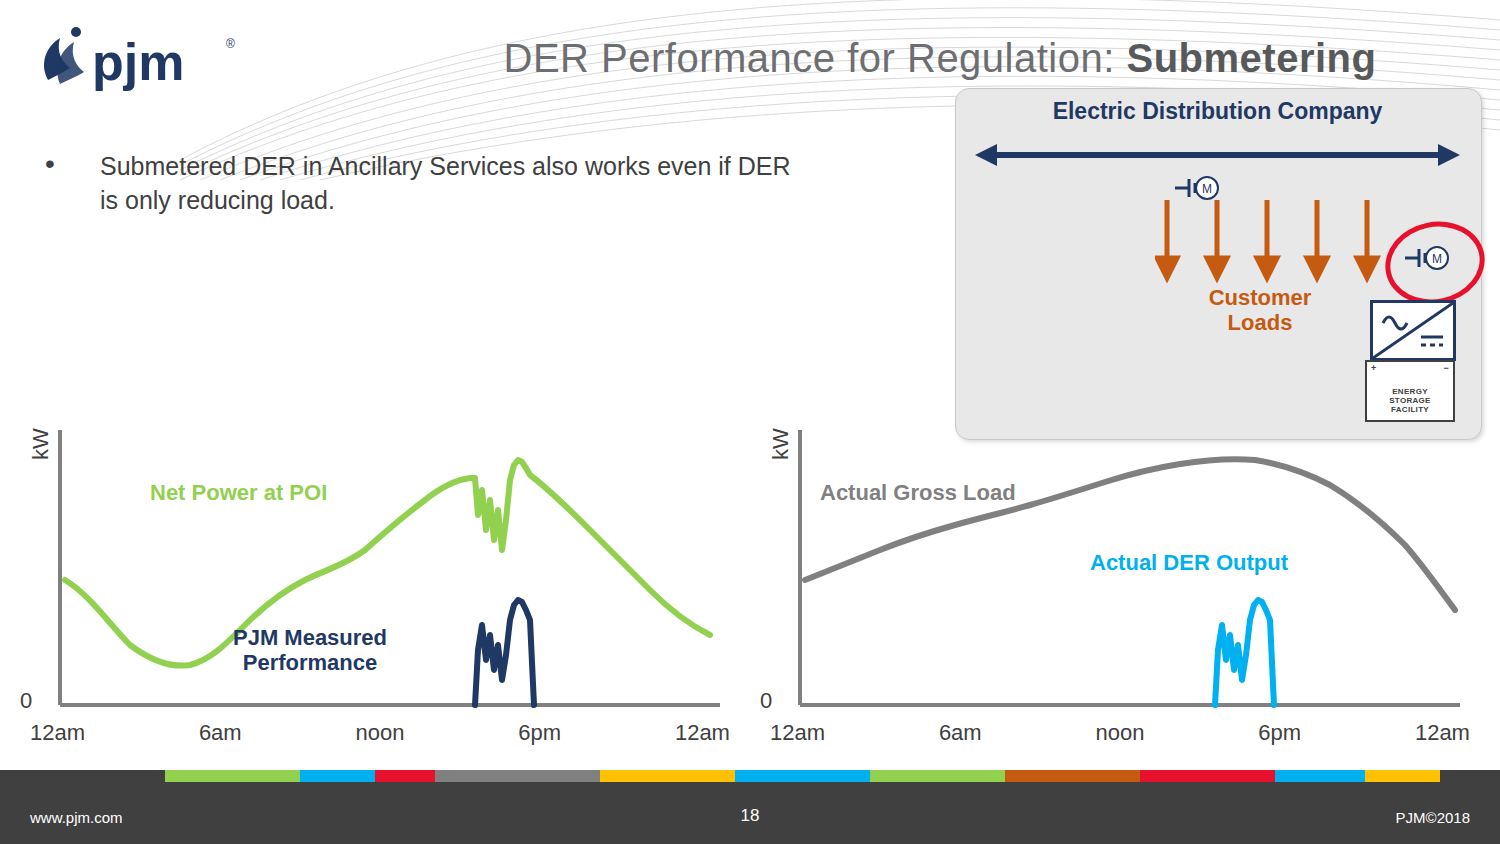pjm ®
DER Performance for Regulation: Submetering
• Submetered DER in Ancillary Services also works even if DER is only reducing load.
Electric Distribution Company
M
Customer
Loads
M
+− ENERGY
STORAGE
FACILITY
kW
0
Net Power at POI
PJM Measured
Performance
12am 6am noon 6pm 12am
kW
0
Actual Gross Load
Actual DER Output
12am 6am noon 6pm 12am
www.pjm.com
18
PJM©2018